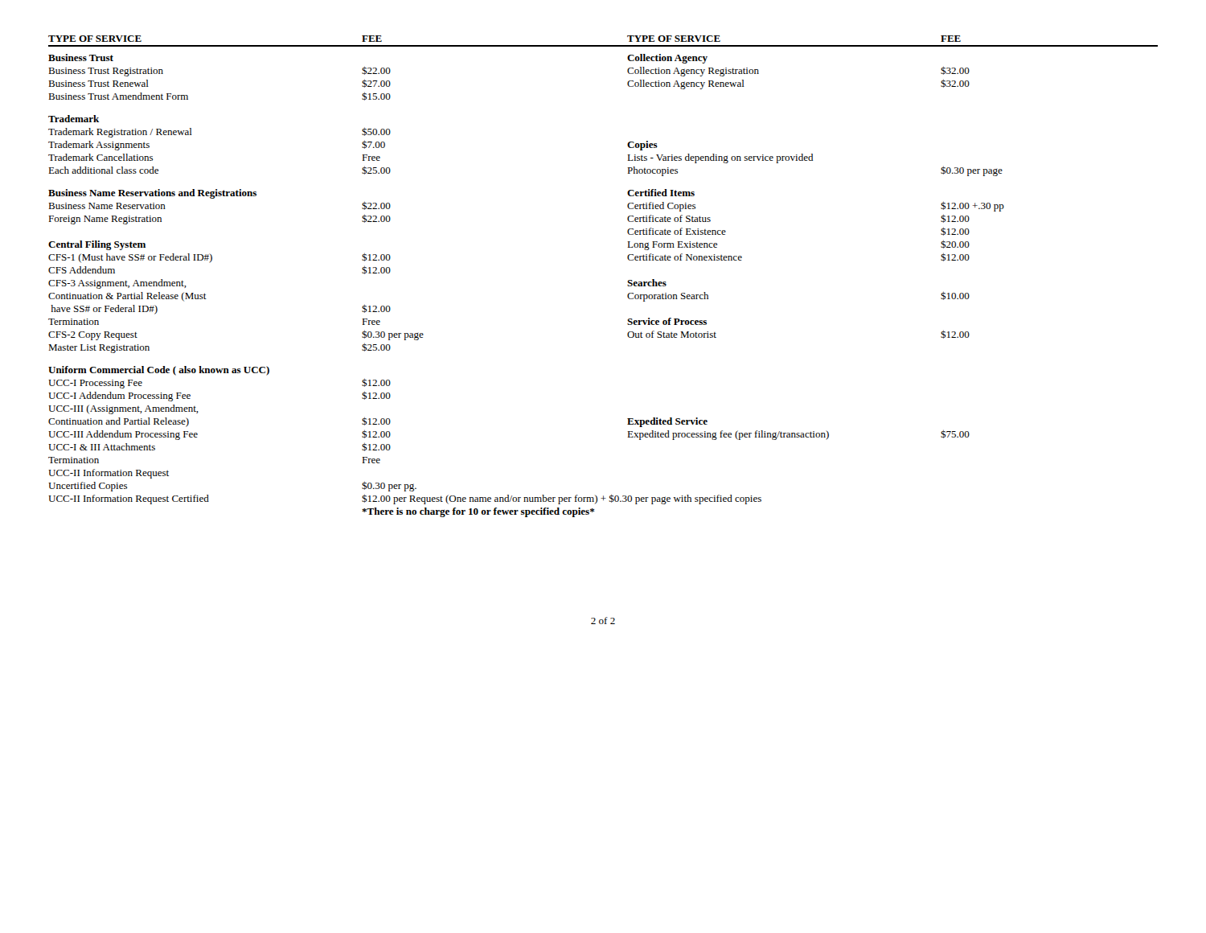| TYPE OF SERVICE | FEE | | TYPE OF SERVICE | FEE |
| Business Trust | | | Collection Agency | |
| Business Trust Registration | $22.00 | | Collection Agency Registration | $32.00 |
| Business Trust Renewal | $27.00 | | Collection Agency Renewal | $32.00 |
| Business Trust Amendment Form | $15.00 | | | |
| Trademark | | | | |
| Trademark Registration / Renewal | $50.00 | | | |
| Trademark Assignments | $7.00 | | Copies | |
| Trademark Cancellations | Free | | Lists - Varies depending on service provided |
| Each additional class code | $25.00 | | Photocopies | $0.30 per page |
| Business Name Reservations and Registrations | | Certified Items | |
| Business Name Reservation | $22.00 | | Certified Copies | $12.00 +.30 pp |
| Foreign Name Registration | $22.00 | | Certificate of Status | $12.00 |
| | | | Certificate of Existence | $12.00 |
| Central Filing System | | | Long Form Existence | $20.00 |
| CFS-1 (Must have SS# or Federal ID#) | $12.00 | | Certificate of Nonexistence | $12.00 |
| CFS Addendum | $12.00 | | | |
| CFS-3 Assignment, Amendment, | | | Searches | |
| Continuation & Partial Release (Must | | | Corporation Search | $10.00 |
| have SS# or Federal ID#) | $12.00 | | | |
| Termination | Free | | Service of Process | |
| CFS-2 Copy Request | $0.30 per page | | Out of State Motorist | $12.00 |
| Master List Registration | $25.00 | | | |
| Uniform Commercial Code ( also known as UCC) | | | |
| UCC-I Processing Fee | $12.00 | | | |
| UCC-I Addendum Processing Fee | $12.00 | | | |
| UCC-III (Assignment, Amendment, | | | | |
| Continuation and Partial Release) | $12.00 | | Expedited Service | |
| UCC-III Addendum Processing Fee | $12.00 | | Expedited processing fee (per filing/transaction) | $75.00 |
| UCC-I & III Attachments | $12.00 | | | |
| Termination | Free | | | |
| UCC-II Information Request | | | | |
| Uncertified Copies | $0.30 per pg. | | | |
| UCC-II Information Request Certified | $12.00 per Request (One name and/or number per form) + $0.30 per page with specified copies |
| | *There is no charge for 10 or fewer specified copies* |
2 of 2